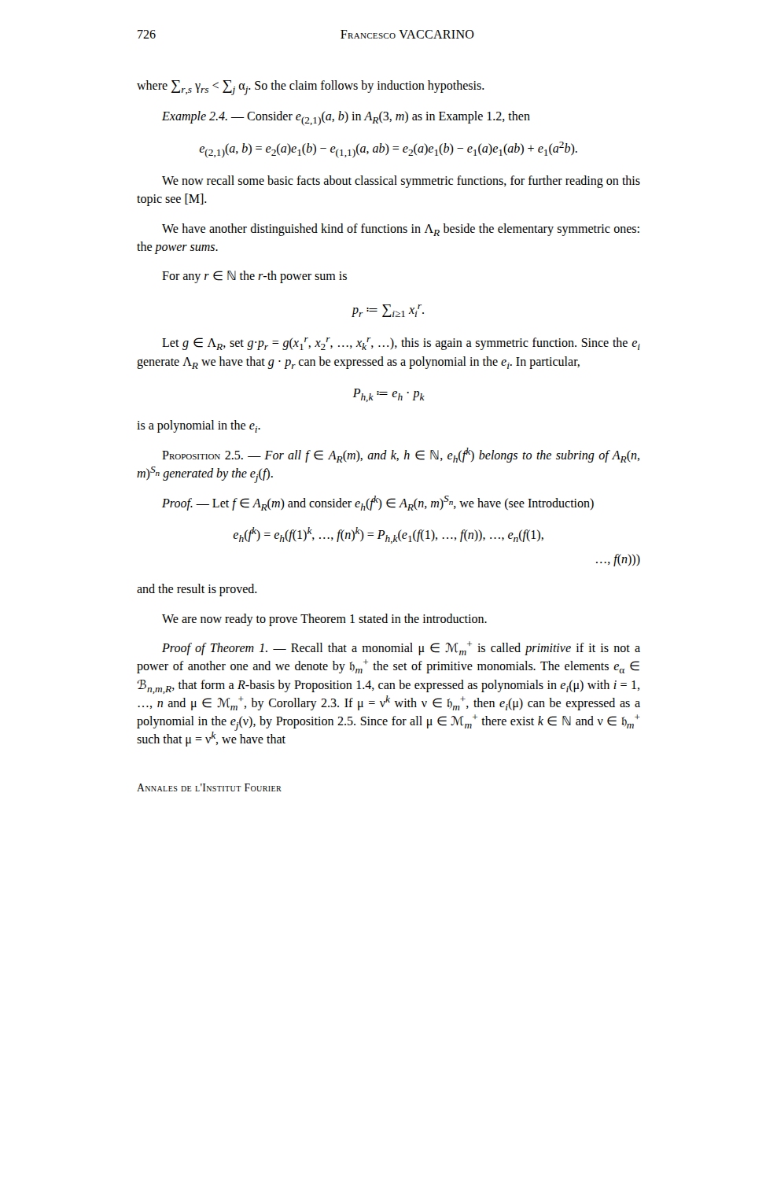726 Francesco VACCARINO
where ∑r,s γrs < ∑j αj. So the claim follows by induction hypothesis.
Example 2.4. — Consider e(2,1)(a, b) in AR(3, m) as in Example 1.2, then
e(2,1)(a, b) = e2(a)e1(b) − e(1,1)(a, ab) = e2(a)e1(b) − e1(a)e1(ab) + e1(a2b).
We now recall some basic facts about classical symmetric functions, for further reading on this topic see [M].
We have another distinguished kind of functions in ΛR beside the elementary symmetric ones: the power sums.
For any r ∈ ℕ the r-th power sum is
pr ≔ ∑i≥1 xir.
Let g ∈ ΛR, set g·pr = g(x1r, x2r, …, xkr, …), this is again a symmetric function. Since the ei generate ΛR we have that g · pr can be expressed as a polynomial in the ei. In particular,
Ph,k ≔ eh · pk
is a polynomial in the ei.
Proposition 2.5. — For all f ∈ AR(m), and k, h ∈ ℕ, eh(fk) belongs to the subring of AR(n, m)Sn generated by the ej(f).
Proof. — Let f ∈ AR(m) and consider eh(fk) ∈ AR(n, m)Sn, we have (see Introduction)
eh(fk) = eh(f(1)k, …, f(n)k) = Ph,k(e1(f(1), …, f(n)), …, en(f(1),
…, f(n)))
and the result is proved.
We are now ready to prove Theorem 1 stated in the introduction.
Proof of Theorem 1. — Recall that a monomial μ ∈ ℳm+ is called primitive if it is not a power of another one and we denote by 𝔥m+ the set of primitive monomials. The elements eα ∈ ℬn,m,R, that form a R-basis by Proposition 1.4, can be expressed as polynomials in ei(μ) with i = 1, …, n and μ ∈ ℳm+, by Corollary 2.3. If μ = νk with ν ∈ 𝔥m+, then ei(μ) can be expressed as a polynomial in the ej(ν), by Proposition 2.5. Since for all μ ∈ ℳm+ there exist k ∈ ℕ and ν ∈ 𝔥m+ such that μ = νk, we have that
Annales de l'Institut Fourier